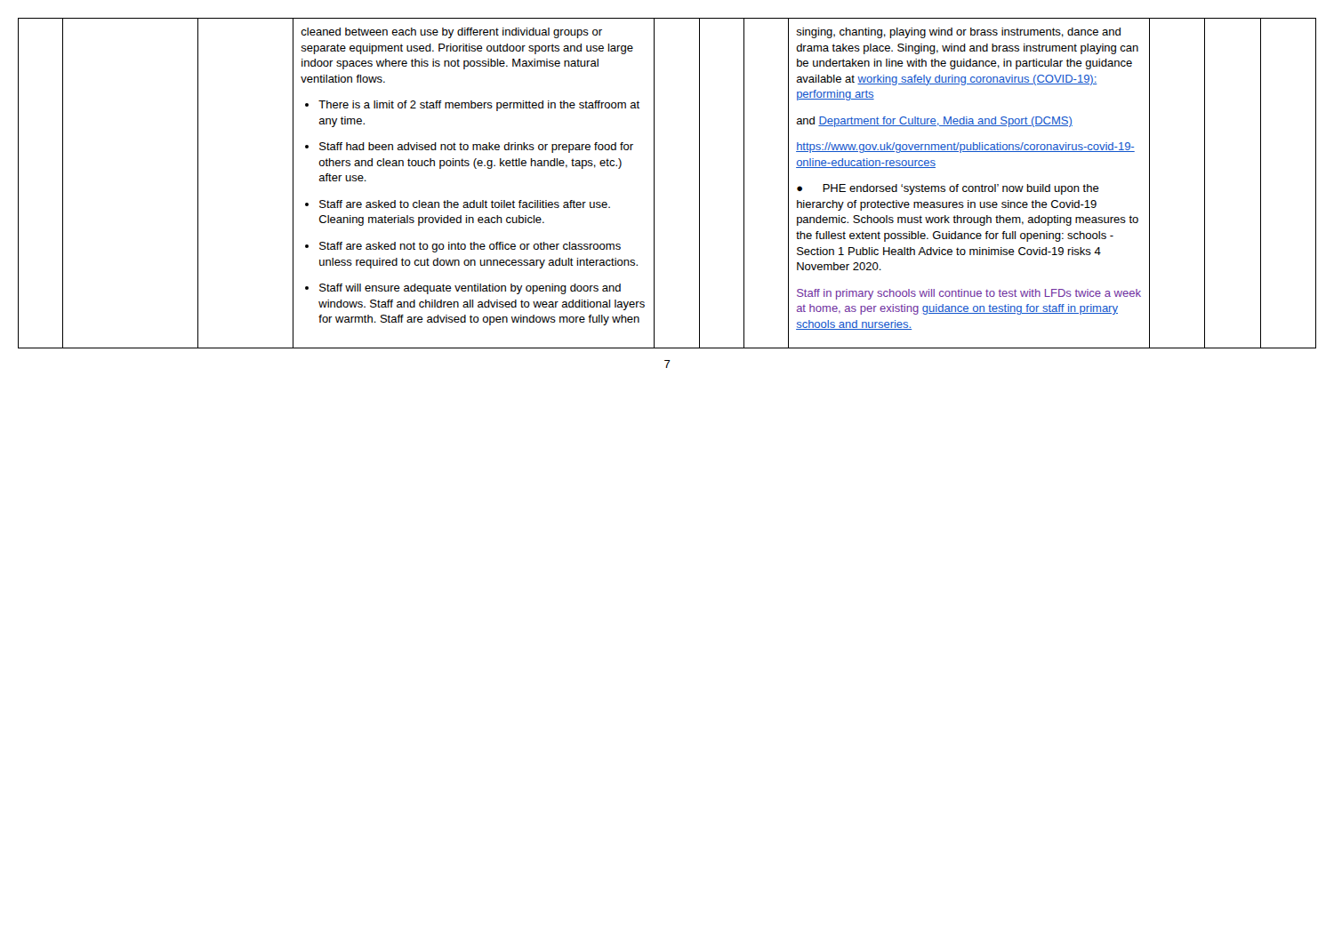| | | | cleaned between each use by different individual groups or separate equipment used. Prioritise outdoor sports and use large indoor spaces where this is not possible. Maximise natural ventilation flows. There is a limit of 2 staff members permitted in the staffroom at any time. Staff had been advised not to make drinks or prepare food for others and clean touch points (e.g. kettle handle, taps, etc.) after use. Staff are asked to clean the adult toilet facilities after use. Cleaning materials provided in each cubicle. Staff are asked not to go into the office or other classrooms unless required to cut down on unnecessary adult interactions. Staff will ensure adequate ventilation by opening doors and windows. Staff and children all advised to wear additional layers for warmth. Staff are advised to open windows more fully when | | | | singing, chanting, playing wind or brass instruments, dance and drama takes place. Singing, wind and brass instrument playing can be undertaken in line with the guidance, in particular the guidance available at working safely during coronavirus (COVID-19): performing arts and Department for Culture, Media and Sport (DCMS) https://www.gov.uk/government/publications/coronavirus-covid-19-online-education-resources ● PHE endorsed ‘systems of control’ now build upon the hierarchy of protective measures in use since the Covid-19 pandemic. Schools must work through them, adopting measures to the fullest extent possible. Guidance for full opening: schools - Section 1 Public Health Advice to minimise Covid-19 risks 4 November 2020. Staff in primary schools will continue to test with LFDs twice a week at home, as per existing guidance on testing for staff in primary schools and nurseries. | | | |
7